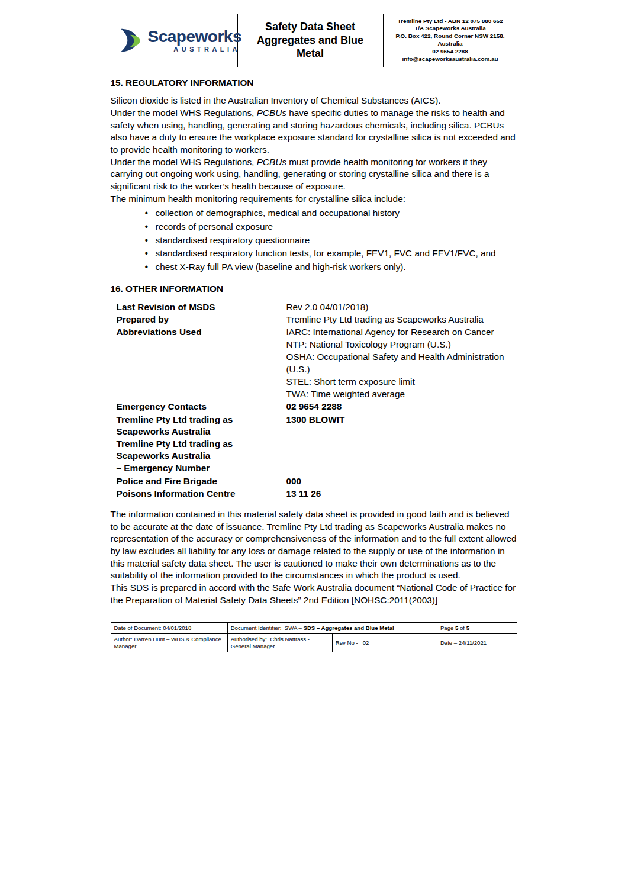| Scapeworks AUSTRALIA | Safety Data Sheet Aggregates and Blue Metal | Tremline Pty Ltd - ABN 12 075 880 652 T/A Scapeworks Australia P.O. Box 422, Round Corner NSW 2158. Australia 02 9654 2288 info@scapeworksaustralia.com.au |
15. REGULATORY INFORMATION
Silicon dioxide is listed in the Australian Inventory of Chemical Substances (AICS).
Under the model WHS Regulations, PCBUs have specific duties to manage the risks to health and safety when using, handling, generating and storing hazardous chemicals, including silica. PCBUs also have a duty to ensure the workplace exposure standard for crystalline silica is not exceeded and to provide health monitoring to workers.
Under the model WHS Regulations, PCBUs must provide health monitoring for workers if they carrying out ongoing work using, handling, generating or storing crystalline silica and there is a significant risk to the worker’s health because of exposure.
The minimum health monitoring requirements for crystalline silica include:
collection of demographics, medical and occupational history
records of personal exposure
standardised respiratory questionnaire
standardised respiratory function tests, for example, FEV1, FVC and FEV1/FVC, and
chest X-Ray full PA view (baseline and high-risk workers only).
16. OTHER INFORMATION
| Last Revision of MSDS | Rev 2.0 04/01/2018) |
| Prepared by | Tremline Pty Ltd trading as Scapeworks Australia |
| Abbreviations Used | IARC: International Agency for Research on Cancer |
| | NTP: National Toxicology Program (U.S.) |
| | OSHA: Occupational Safety and Health Administration (U.S.) |
| | STEL: Short term exposure limit |
| | TWA: Time weighted average |
| Emergency Contacts | 02 9654 2288 |
| Tremline Pty Ltd trading as Scapeworks Australia | 1300 BLOWIT |
| Tremline Pty Ltd trading as Scapeworks Australia | |
| – Emergency Number | |
| Police and Fire Brigade | 000 |
| Poisons Information Centre | 13 11 26 |
The information contained in this material safety data sheet is provided in good faith and is believed to be accurate at the date of issuance. Tremline Pty Ltd trading as Scapeworks Australia makes no representation of the accuracy or comprehensiveness of the information and to the full extent allowed by law excludes all liability for any loss or damage related to the supply or use of the information in this material safety data sheet. The user is cautioned to make their own determinations as to the suitability of the information provided to the circumstances in which the product is used.
This SDS is prepared in accord with the Safe Work Australia document “National Code of Practice for the Preparation of Material Safety Data Sheets” 2nd Edition [NOHSC:2011(2003)]
| Date of Document: 04/01/2018 | Document Identifier: SWA – SDS – Aggregates and Blue Metal | Page 5 of 5 |
| Author: Darren Hunt – WHS & Compliance Manager | Authorised by: Chris Nattrass - General Manager | Rev No - 02 | Date – 24/11/2021 |